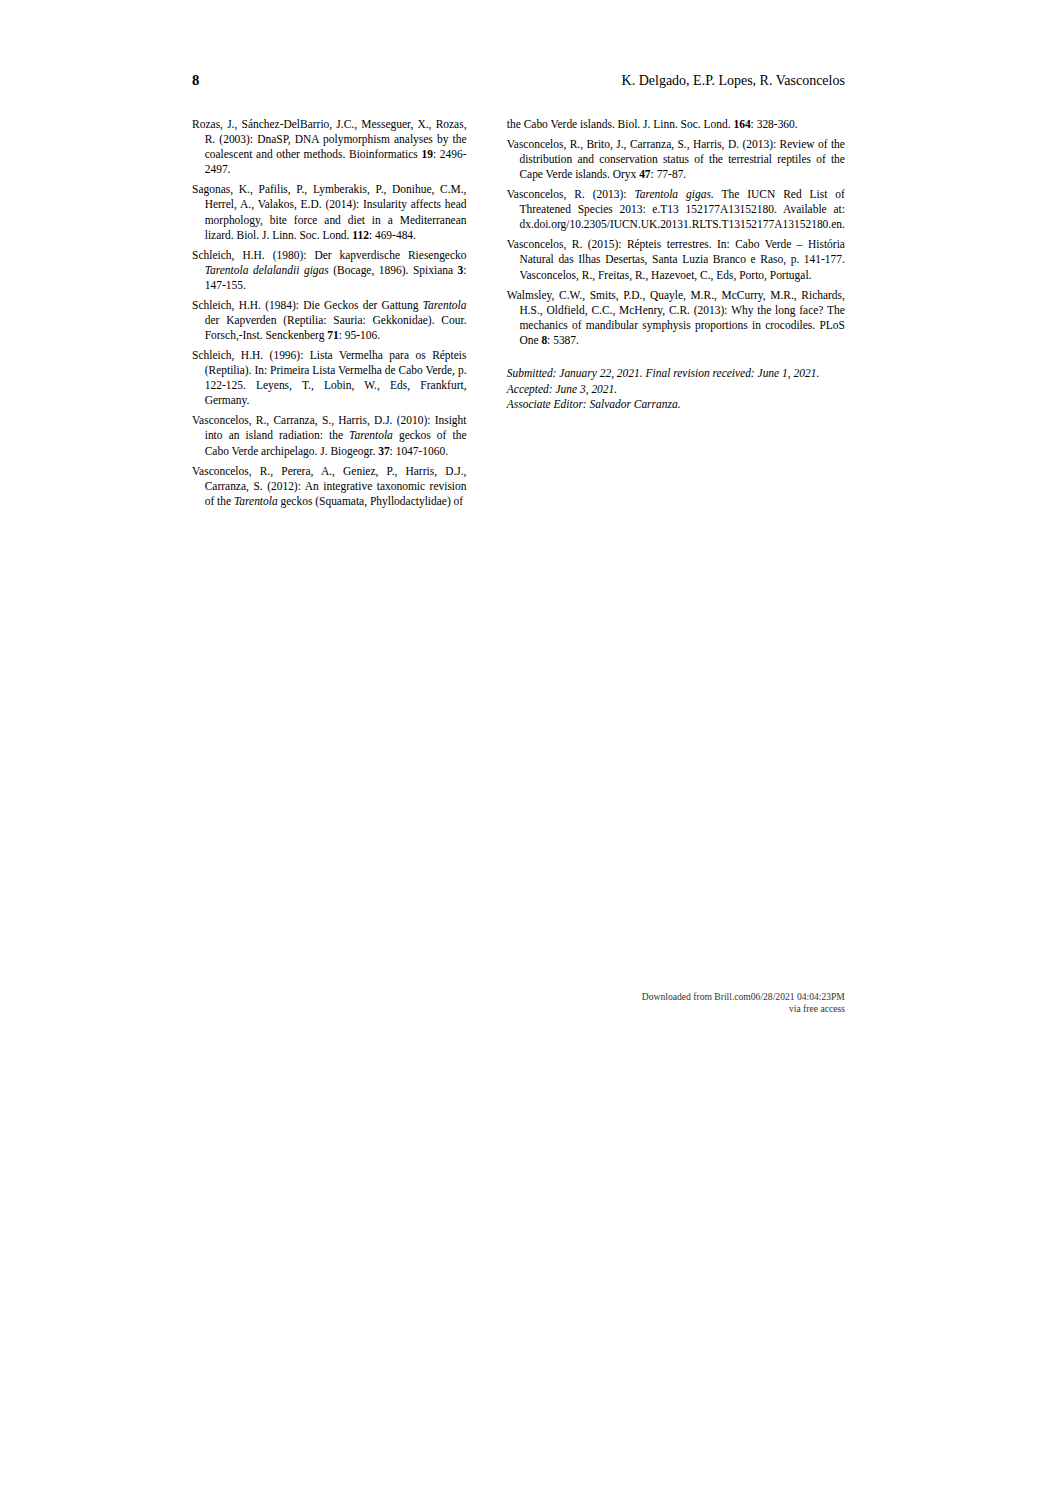8
K. Delgado, E.P. Lopes, R. Vasconcelos
Rozas, J., Sánchez-DelBarrio, J.C., Messeguer, X., Rozas, R. (2003): DnaSP, DNA polymorphism analyses by the coalescent and other methods. Bioinformatics 19: 2496-2497.
Sagonas, K., Pafilis, P., Lymberakis, P., Donihue, C.M., Herrel, A., Valakos, E.D. (2014): Insularity affects head morphology, bite force and diet in a Mediterranean lizard. Biol. J. Linn. Soc. Lond. 112: 469-484.
Schleich, H.H. (1980): Der kapverdische Riesengecko Tarentola delalandii gigas (Bocage, 1896). Spixiana 3: 147-155.
Schleich, H.H. (1984): Die Geckos der Gattung Tarentola der Kapverden (Reptilia: Sauria: Gekkonidae). Cour. Forsch,-Inst. Senckenberg 71: 95-106.
Schleich, H.H. (1996): Lista Vermelha para os Répteis (Reptilia). In: Primeira Lista Vermelha de Cabo Verde, p. 122-125. Leyens, T., Lobin, W., Eds, Frankfurt, Germany.
Vasconcelos, R., Carranza, S., Harris, D.J. (2010): Insight into an island radiation: the Tarentola geckos of the Cabo Verde archipelago. J. Biogeogr. 37: 1047-1060.
Vasconcelos, R., Perera, A., Geniez, P., Harris, D.J., Carranza, S. (2012): An integrative taxonomic revision of the Tarentola geckos (Squamata, Phyllodactylidae) of
the Cabo Verde islands. Biol. J. Linn. Soc. Lond. 164: 328-360.
Vasconcelos, R., Brito, J., Carranza, S., Harris, D. (2013): Review of the distribution and conservation status of the terrestrial reptiles of the Cape Verde islands. Oryx 47: 77-87.
Vasconcelos, R. (2013): Tarentola gigas. The IUCN Red List of Threatened Species 2013: e.T13 152177A13152180. Available at: dx.doi.org/10.2305/IUCN.UK.20131.RLTS.T13152177A13152180.en.
Vasconcelos, R. (2015): Répteis terrestres. In: Cabo Verde – História Natural das Ilhas Desertas, Santa Luzia Branco e Raso, p. 141-177. Vasconcelos, R., Freitas, R., Hazevoet, C., Eds, Porto, Portugal.
Walmsley, C.W., Smits, P.D., Quayle, M.R., McCurry, M.R., Richards, H.S., Oldfield, C.C., McHenry, C.R. (2013): Why the long face? The mechanics of mandibular symphysis proportions in crocodiles. PLoS One 8: 5387.
Submitted: January 22, 2021. Final revision received: June 1, 2021. Accepted: June 3, 2021.
Associate Editor: Salvador Carranza.
Downloaded from Brill.com06/28/2021 04:04:23PM
via free access